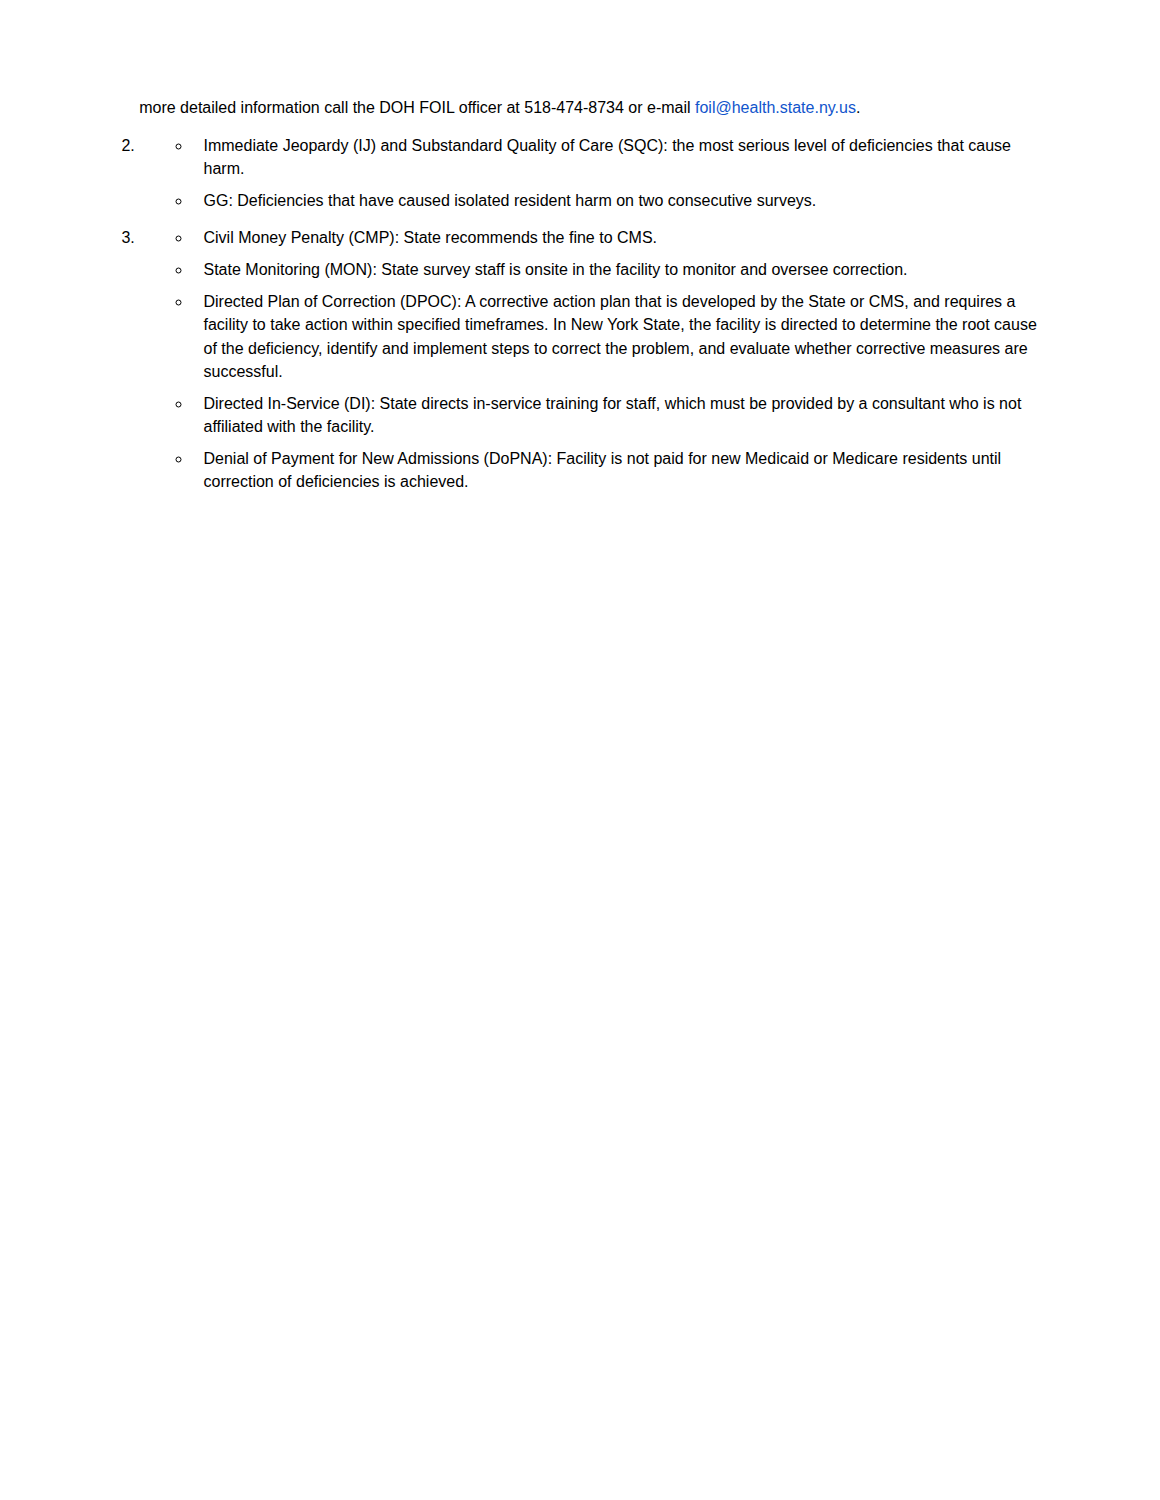more detailed information call the DOH FOIL officer at 518-474-8734 or e-mail foil@health.state.ny.us.
Immediate Jeopardy (IJ) and Substandard Quality of Care (SQC): the most serious level of deficiencies that cause harm.
GG: Deficiencies that have caused isolated resident harm on two consecutive surveys.
Civil Money Penalty (CMP): State recommends the fine to CMS.
State Monitoring (MON): State survey staff is onsite in the facility to monitor and oversee correction.
Directed Plan of Correction (DPOC): A corrective action plan that is developed by the State or CMS, and requires a facility to take action within specified timeframes. In New York State, the facility is directed to determine the root cause of the deficiency, identify and implement steps to correct the problem, and evaluate whether corrective measures are successful.
Directed In-Service (DI): State directs in-service training for staff, which must be provided by a consultant who is not affiliated with the facility.
Denial of Payment for New Admissions (DoPNA): Facility is not paid for new Medicaid or Medicare residents until correction of deficiencies is achieved.